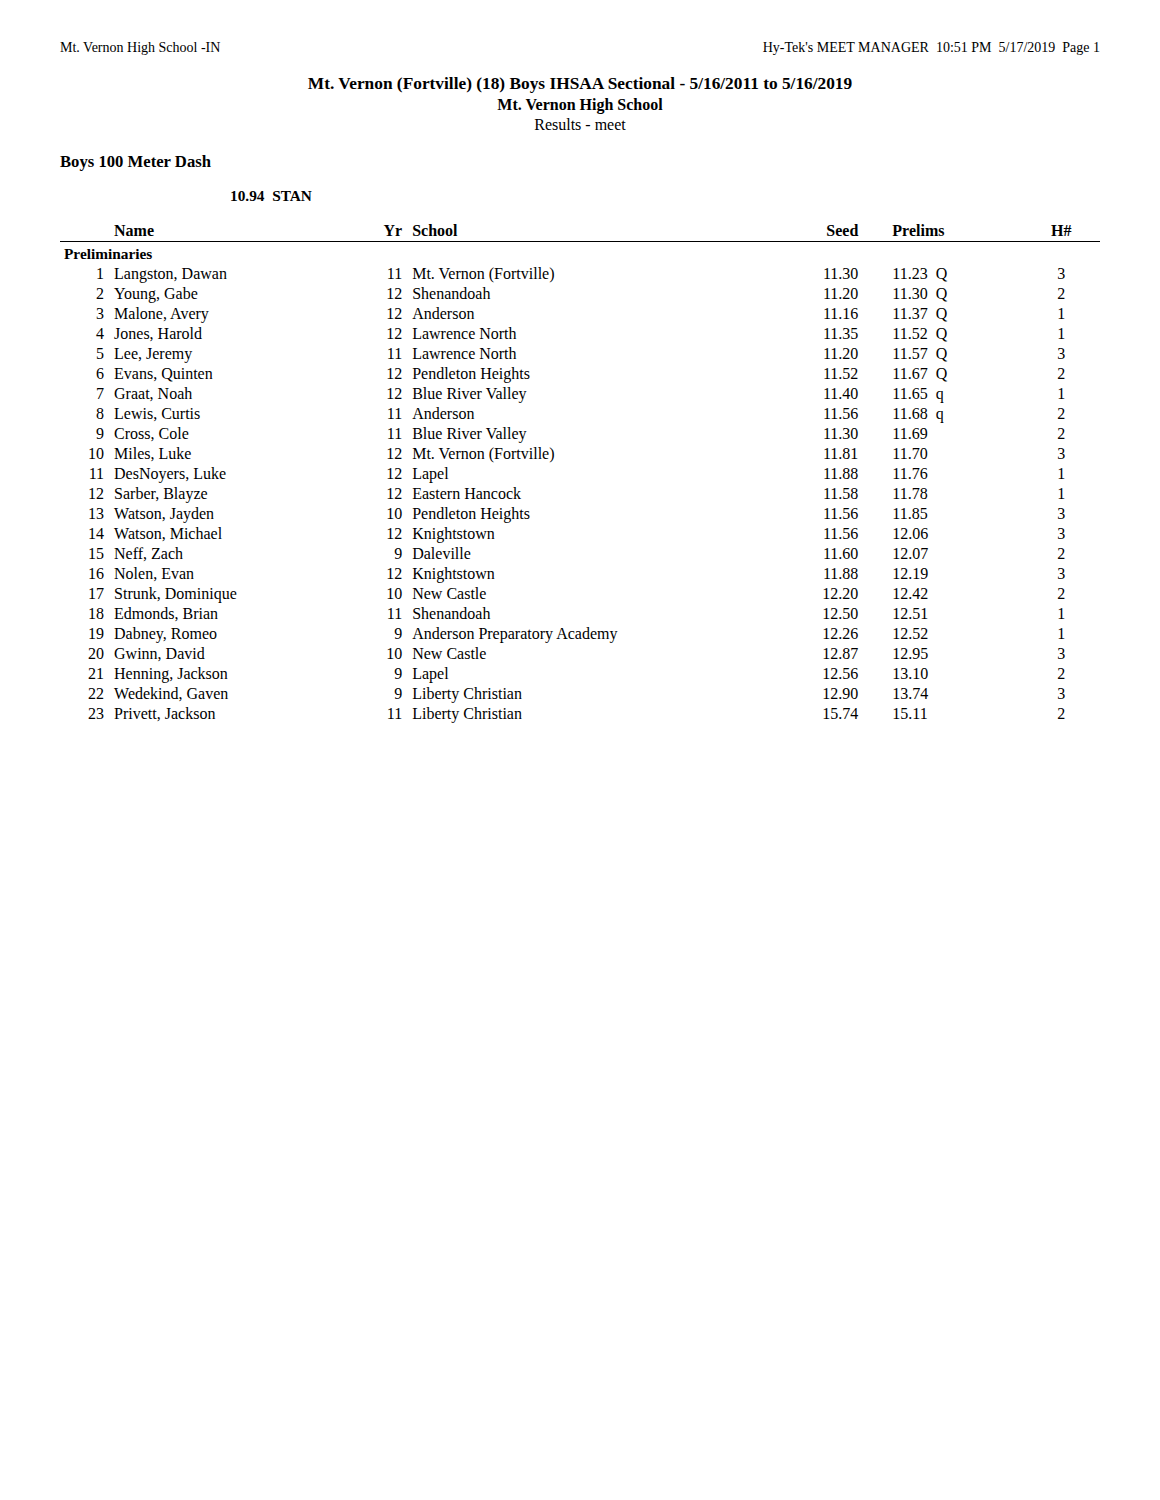Mt. Vernon High School -IN Hy-Tek's MEET MANAGER 10:51 PM 5/17/2019 Page 1
Mt. Vernon (Fortville) (18) Boys IHSAA Sectional - 5/16/2011 to 5/16/2019
Mt. Vernon High School
Results - meet
Boys 100 Meter Dash
10.94 STAN
| | Name | Yr | School | Seed | Prelims | H# |
| --- | --- | --- | --- | --- | --- | --- |
| Preliminaries |
| 1 | Langston, Dawan | 11 | Mt. Vernon (Fortville) | 11.30 | 11.23 Q | 3 |
| 2 | Young, Gabe | 12 | Shenandoah | 11.20 | 11.30 Q | 2 |
| 3 | Malone, Avery | 12 | Anderson | 11.16 | 11.37 Q | 1 |
| 4 | Jones, Harold | 12 | Lawrence North | 11.35 | 11.52 Q | 1 |
| 5 | Lee, Jeremy | 11 | Lawrence North | 11.20 | 11.57 Q | 3 |
| 6 | Evans, Quinten | 12 | Pendleton Heights | 11.52 | 11.67 Q | 2 |
| 7 | Graat, Noah | 12 | Blue River Valley | 11.40 | 11.65 q | 1 |
| 8 | Lewis, Curtis | 11 | Anderson | 11.56 | 11.68 q | 2 |
| 9 | Cross, Cole | 11 | Blue River Valley | 11.30 | 11.69 | 2 |
| 10 | Miles, Luke | 12 | Mt. Vernon (Fortville) | 11.81 | 11.70 | 3 |
| 11 | DesNoyers, Luke | 12 | Lapel | 11.88 | 11.76 | 1 |
| 12 | Sarber, Blayze | 12 | Eastern Hancock | 11.58 | 11.78 | 1 |
| 13 | Watson, Jayden | 10 | Pendleton Heights | 11.56 | 11.85 | 3 |
| 14 | Watson, Michael | 12 | Knightstown | 11.56 | 12.06 | 3 |
| 15 | Neff, Zach | 9 | Daleville | 11.60 | 12.07 | 2 |
| 16 | Nolen, Evan | 12 | Knightstown | 11.88 | 12.19 | 3 |
| 17 | Strunk, Dominique | 10 | New Castle | 12.20 | 12.42 | 2 |
| 18 | Edmonds, Brian | 11 | Shenandoah | 12.50 | 12.51 | 1 |
| 19 | Dabney, Romeo | 9 | Anderson Preparatory Academy | 12.26 | 12.52 | 1 |
| 20 | Gwinn, David | 10 | New Castle | 12.87 | 12.95 | 3 |
| 21 | Henning, Jackson | 9 | Lapel | 12.56 | 13.10 | 2 |
| 22 | Wedekind, Gaven | 9 | Liberty Christian | 12.90 | 13.74 | 3 |
| 23 | Privett, Jackson | 11 | Liberty Christian | 15.74 | 15.11 | 2 |